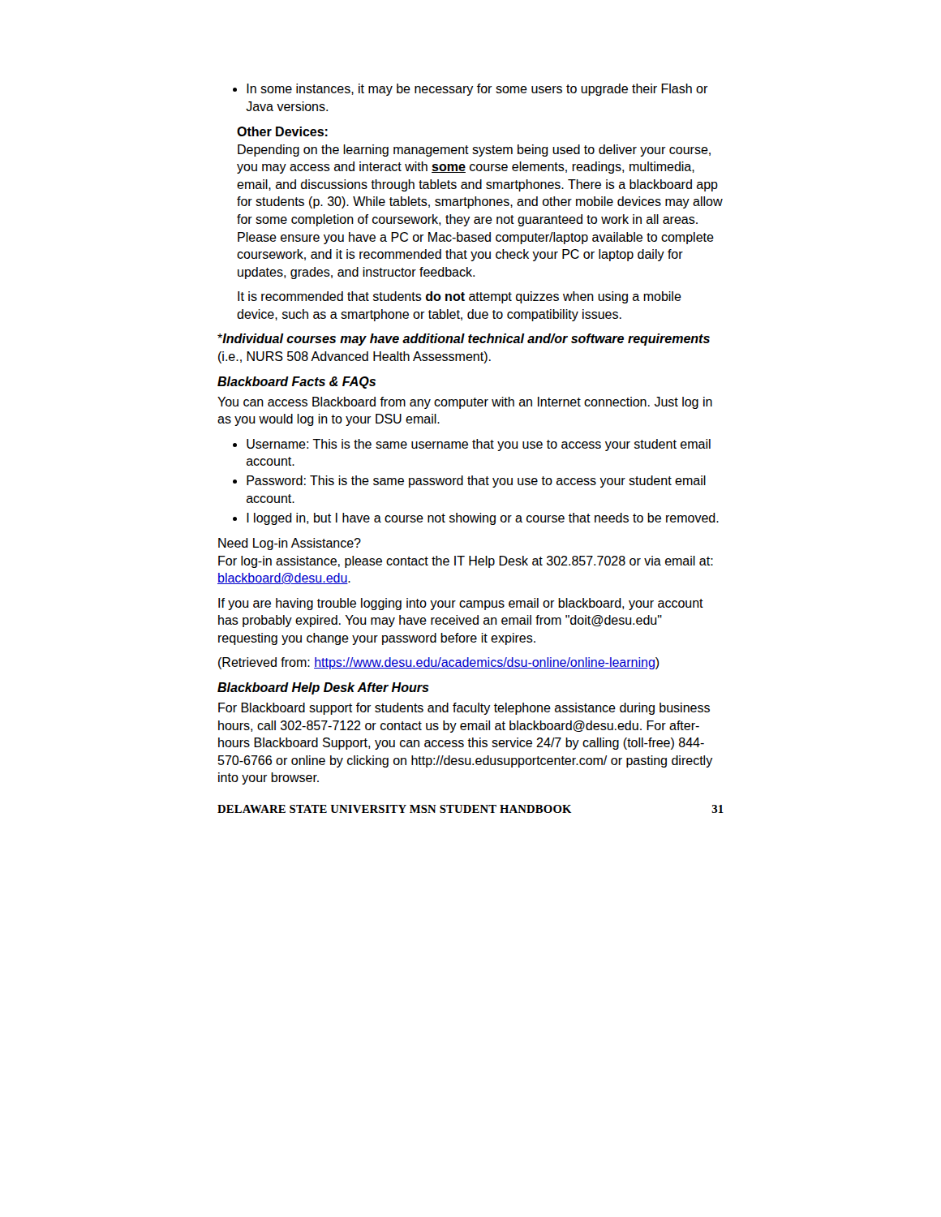In some instances, it may be necessary for some users to upgrade their Flash or Java versions.
Other Devices:
Depending on the learning management system being used to deliver your course, you may access and interact with some course elements, readings, multimedia, email, and discussions through tablets and smartphones. There is a blackboard app for students (p. 30). While tablets, smartphones, and other mobile devices may allow for some completion of coursework, they are not guaranteed to work in all areas. Please ensure you have a PC or Mac-based computer/laptop available to complete coursework, and it is recommended that you check your PC or laptop daily for updates, grades, and instructor feedback.
It is recommended that students do not attempt quizzes when using a mobile device, such as a smartphone or tablet, due to compatibility issues.
*Individual courses may have additional technical and/or software requirements (i.e., NURS 508 Advanced Health Assessment).
Blackboard Facts & FAQs
You can access Blackboard from any computer with an Internet connection. Just log in as you would log in to your DSU email.
Username: This is the same username that you use to access your student email account.
Password: This is the same password that you use to access your student email account.
I logged in, but I have a course not showing or a course that needs to be removed.
Need Log-in Assistance?
For log-in assistance, please contact the IT Help Desk at 302.857.7028 or via email at: blackboard@desu.edu.
If you are having trouble logging into your campus email or blackboard, your account has probably expired. You may have received an email from "doit@desu.edu" requesting you change your password before it expires.
(Retrieved from: https://www.desu.edu/academics/dsu-online/online-learning)
Blackboard Help Desk After Hours
For Blackboard support for students and faculty telephone assistance during business hours, call 302-857-7122 or contact us by email at blackboard@desu.edu. For after-hours Blackboard Support, you can access this service 24/7 by calling (toll-free) 844-570-6766 or online by clicking on http://desu.edusupportcenter.com/ or pasting directly into your browser.
DELAWARE STATE UNIVERSITY MSN STUDENT HANDBOOK 31